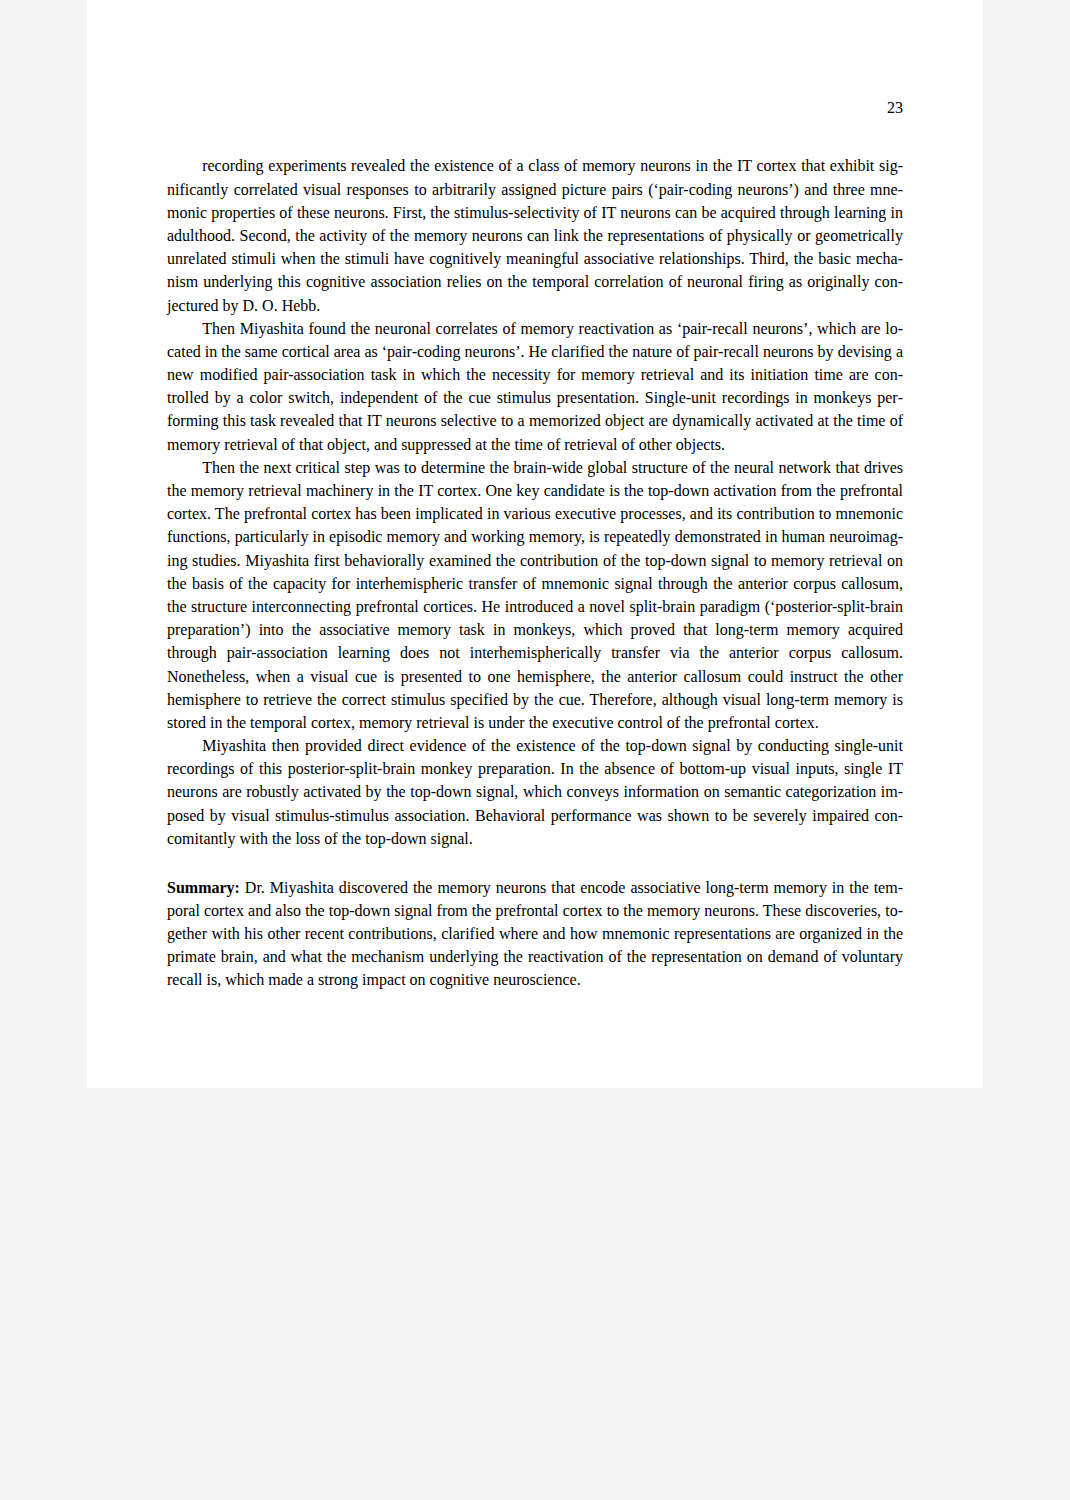23
recording experiments revealed the existence of a class of memory neurons in the IT cortex that exhibit significantly correlated visual responses to arbitrarily assigned picture pairs (‘pair-coding neurons’) and three mnemonic properties of these neurons. First, the stimulus-selectivity of IT neurons can be acquired through learning in adulthood. Second, the activity of the memory neurons can link the representations of physically or geometrically unrelated stimuli when the stimuli have cognitively meaningful associative relationships. Third, the basic mechanism underlying this cognitive association relies on the temporal correlation of neuronal firing as originally conjectured by D. O. Hebb.
Then Miyashita found the neuronal correlates of memory reactivation as ‘pair-recall neurons’, which are located in the same cortical area as ‘pair-coding neurons’. He clarified the nature of pair-recall neurons by devising a new modified pair-association task in which the necessity for memory retrieval and its initiation time are controlled by a color switch, independent of the cue stimulus presentation. Single-unit recordings in monkeys performing this task revealed that IT neurons selective to a memorized object are dynamically activated at the time of memory retrieval of that object, and suppressed at the time of retrieval of other objects.
Then the next critical step was to determine the brain-wide global structure of the neural network that drives the memory retrieval machinery in the IT cortex. One key candidate is the top-down activation from the prefrontal cortex. The prefrontal cortex has been implicated in various executive processes, and its contribution to mnemonic functions, particularly in episodic memory and working memory, is repeatedly demonstrated in human neuroimaging studies. Miyashita first behaviorally examined the contribution of the top-down signal to memory retrieval on the basis of the capacity for interhemispheric transfer of mnemonic signal through the anterior corpus callosum, the structure interconnecting prefrontal cortices. He introduced a novel split-brain paradigm (‘posterior-split-brain preparation’) into the associative memory task in monkeys, which proved that long-term memory acquired through pair-association learning does not interhemispherically transfer via the anterior corpus callosum. Nonetheless, when a visual cue is presented to one hemisphere, the anterior callosum could instruct the other hemisphere to retrieve the correct stimulus specified by the cue. Therefore, although visual long-term memory is stored in the temporal cortex, memory retrieval is under the executive control of the prefrontal cortex.
Miyashita then provided direct evidence of the existence of the top-down signal by conducting single-unit recordings of this posterior-split-brain monkey preparation. In the absence of bottom-up visual inputs, single IT neurons are robustly activated by the top-down signal, which conveys information on semantic categorization imposed by visual stimulus-stimulus association. Behavioral performance was shown to be severely impaired concomitantly with the loss of the top-down signal.
Summary: Dr. Miyashita discovered the memory neurons that encode associative long-term memory in the temporal cortex and also the top-down signal from the prefrontal cortex to the memory neurons. These discoveries, together with his other recent contributions, clarified where and how mnemonic representations are organized in the primate brain, and what the mechanism underlying the reactivation of the representation on demand of voluntary recall is, which made a strong impact on cognitive neuroscience.